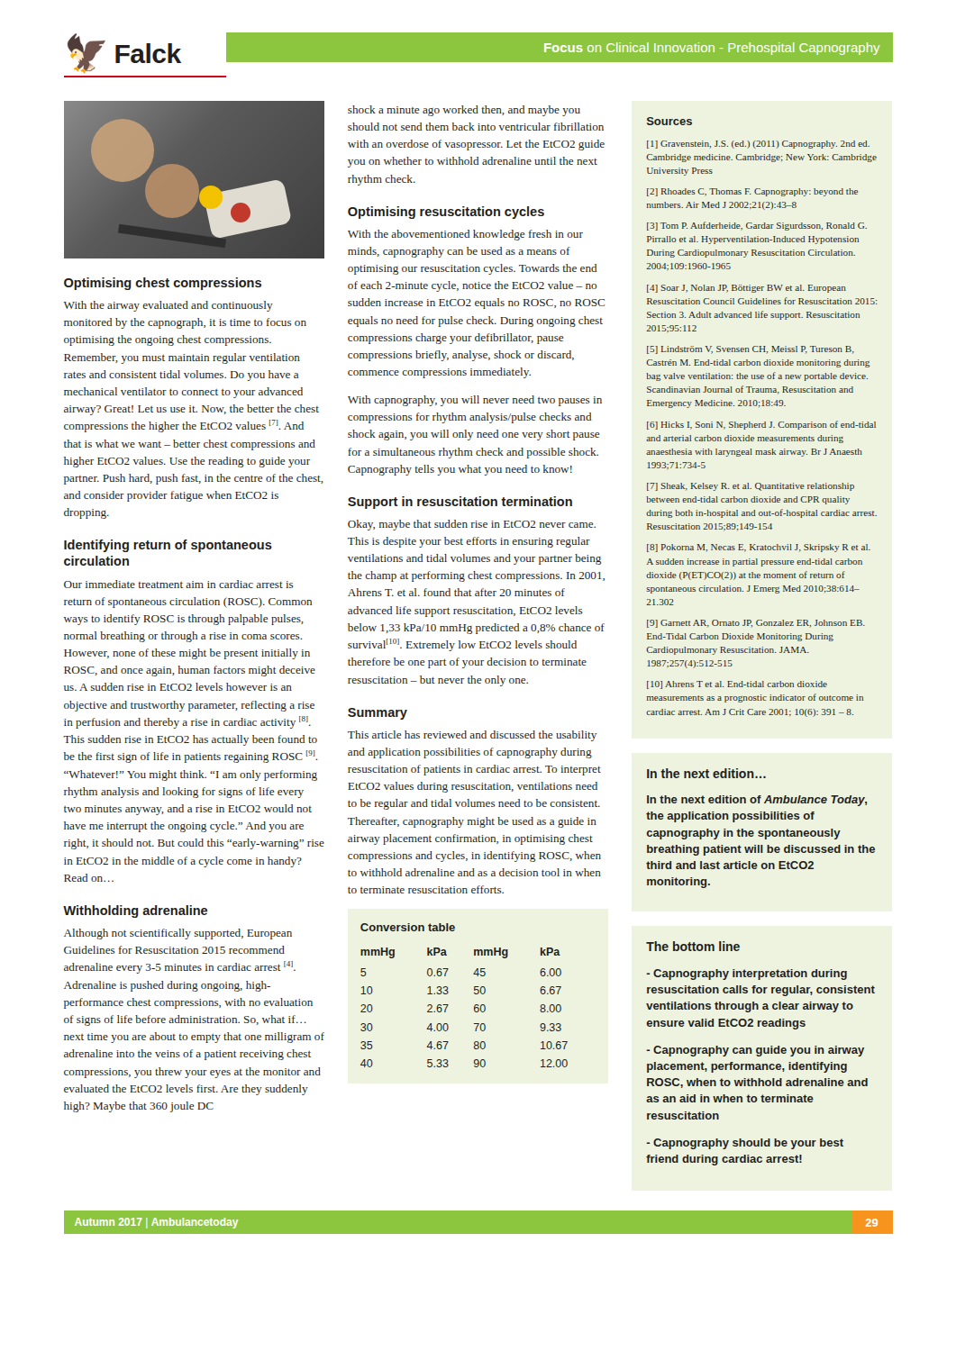🦅 Falck
Focus on Clinical Innovation - Prehospital Capnography
Optimising chest compressions
With the airway evaluated and continuously monitored by the capnograph, it is time to focus on optimising the ongoing chest compressions. Remember, you must maintain regular ventilation rates and consistent tidal volumes. Do you have a mechanical ventilator to connect to your advanced airway? Great! Let us use it. Now, the better the chest compressions the higher the EtCO2 values [7]. And that is what we want – better chest compressions and higher EtCO2 values. Use the reading to guide your partner. Push hard, push fast, in the centre of the chest, and consider provider fatigue when EtCO2 is dropping.
Identifying return of spontaneous circulation
Our immediate treatment aim in cardiac arrest is return of spontaneous circulation (ROSC). Common ways to identify ROSC is through palpable pulses, normal breathing or through a rise in coma scores. However, none of these might be present initially in ROSC, and once again, human factors might deceive us. A sudden rise in EtCO2 levels however is an objective and trustworthy parameter, reflecting a rise in perfusion and thereby a rise in cardiac activity [8]. This sudden rise in EtCO2 has actually been found to be the first sign of life in patients regaining ROSC [9]. “Whatever!” You might think. “I am only performing rhythm analysis and looking for signs of life every two minutes anyway, and a rise in EtCO2 would not have me interrupt the ongoing cycle.” And you are right, it should not. But could this “early-warning” rise in EtCO2 in the middle of a cycle come in handy? Read on…
Withholding adrenaline
Although not scientifically supported, European Guidelines for Resuscitation 2015 recommend adrenaline every 3-5 minutes in cardiac arrest [4]. Adrenaline is pushed during ongoing, high-performance chest compressions, with no evaluation of signs of life before administration. So, what if… next time you are about to empty that one milligram of adrenaline into the veins of a patient receiving chest compressions, you threw your eyes at the monitor and evaluated the EtCO2 levels first. Are they suddenly high? Maybe that 360 joule DC
shock a minute ago worked then, and maybe you should not send them back into ventricular fibrillation with an overdose of vasopressor. Let the EtCO2 guide you on whether to withhold adrenaline until the next rhythm check.
Optimising resuscitation cycles
With the abovementioned knowledge fresh in our minds, capnography can be used as a means of optimising our resuscitation cycles. Towards the end of each 2-minute cycle, notice the EtCO2 value – no sudden increase in EtCO2 equals no ROSC, no ROSC equals no need for pulse check. During ongoing chest compressions charge your defibrillator, pause compressions briefly, analyse, shock or discard, commence compressions immediately.
With capnography, you will never need two pauses in compressions for rhythm analysis/pulse checks and shock again, you will only need one very short pause for a simultaneous rhythm check and possible shock. Capnography tells you what you need to know!
Support in resuscitation termination
Okay, maybe that sudden rise in EtCO2 never came. This is despite your best efforts in ensuring regular ventilations and tidal volumes and your partner being the champ at performing chest compressions. In 2001, Ahrens T. et al. found that after 20 minutes of advanced life support resuscitation, EtCO2 levels below 1,33 kPa/10 mmHg predicted a 0,8% chance of survival[10]. Extremely low EtCO2 levels should therefore be one part of your decision to terminate resuscitation – but never the only one.
Summary
This article has reviewed and discussed the usability and application possibilities of capnography during resuscitation of patients in cardiac arrest. To interpret EtCO2 values during resuscitation, ventilations need to be regular and tidal volumes need to be consistent. Thereafter, capnography might be used as a guide in airway placement confirmation, in optimising chest compressions and cycles, in identifying ROSC, when to withhold adrenaline and as a decision tool in when to terminate resuscitation efforts.
Conversion table
| mmHg | kPa | mmHg | kPa |
| --- | --- | --- | --- |
| 5 | 0.67 | 45 | 6.00 |
| 10 | 1.33 | 50 | 6.67 |
| 20 | 2.67 | 60 | 8.00 |
| 30 | 4.00 | 70 | 9.33 |
| 35 | 4.67 | 80 | 10.67 |
| 40 | 5.33 | 90 | 12.00 |
Sources
[1] Gravenstein, J.S. (ed.) (2011) Capnography. 2nd ed. Cambridge medicine. Cambridge; New York: Cambridge University Press
[2] Rhoades C, Thomas F. Capnography: beyond the numbers. Air Med J 2002;21(2):43–8
[3] Tom P. Aufderheide, Gardar Sigurdsson, Ronald G. Pirrallo et al. Hyperventilation-Induced Hypotension During Cardiopulmonary Resuscitation Circulation. 2004;109:1960-1965
[4] Soar J, Nolan JP, Böttiger BW et al. European Resuscitation Council Guidelines for Resuscitation 2015: Section 3. Adult advanced life support. Resuscitation 2015;95:112
[5] Lindström V, Svensen CH, Meissl P, Tureson B, Castrén M. End-tidal carbon dioxide monitoring during bag valve ventilation: the use of a new portable device. Scandinavian Journal of Trauma, Resuscitation and Emergency Medicine. 2010;18:49.
[6] Hicks I, Soni N, Shepherd J. Comparison of end-tidal and arterial carbon dioxide measurements during anaesthesia with laryngeal mask airway. Br J Anaesth 1993;71:734-5
[7] Sheak, Kelsey R. et al. Quantitative relationship between end-tidal carbon dioxide and CPR quality during both in-hospital and out-of-hospital cardiac arrest. Resuscitation 2015;89;149-154
[8] Pokorna M, Necas E, Kratochvil J, Skripsky R et al. A sudden increase in partial pressure end-tidal carbon dioxide (P(ET)CO(2)) at the moment of return of spontaneous circulation. J Emerg Med 2010;38:614–21.302
[9] Garnett AR, Ornato JP, Gonzalez ER, Johnson EB. End-Tidal Carbon Dioxide Monitoring During Cardiopulmonary Resuscitation. JAMA. 1987;257(4):512-515
[10] Ahrens T et al. End-tidal carbon dioxide measurements as a prognostic indicator of outcome in cardiac arrest. Am J Crit Care 2001; 10(6): 391 – 8.
In the next edition…
In the next edition of Ambulance Today, the application possibilities of capnography in the spontaneously breathing patient will be discussed in the third and last article on EtCO2 monitoring.
The bottom line
- Capnography interpretation during resuscitation calls for regular, consistent ventilations through a clear airway to ensure valid EtCO2 readings
- Capnography can guide you in airway placement, performance, identifying ROSC, when to withhold adrenaline and as an aid in when to terminate resuscitation
- Capnography should be your best friend during cardiac arrest!
Autumn 2017 | Ambulancetoday
29